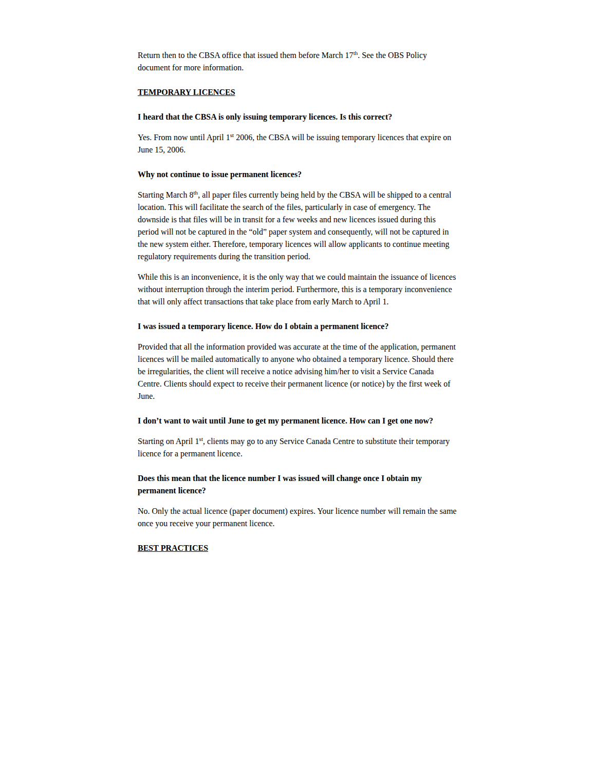Return then to the CBSA office that issued them before March 17th. See the OBS Policy document for more information.
TEMPORARY LICENCES
I heard that the CBSA is only issuing temporary licences. Is this correct?
Yes. From now until April 1st 2006, the CBSA will be issuing temporary licences that expire on June 15, 2006.
Why not continue to issue permanent licences?
Starting March 8th, all paper files currently being held by the CBSA will be shipped to a central location. This will facilitate the search of the files, particularly in case of emergency. The downside is that files will be in transit for a few weeks and new licences issued during this period will not be captured in the “old” paper system and consequently, will not be captured in the new system either. Therefore, temporary licences will allow applicants to continue meeting regulatory requirements during the transition period.
While this is an inconvenience, it is the only way that we could maintain the issuance of licences without interruption through the interim period. Furthermore, this is a temporary inconvenience that will only affect transactions that take place from early March to April 1.
I was issued a temporary licence. How do I obtain a permanent licence?
Provided that all the information provided was accurate at the time of the application, permanent licences will be mailed automatically to anyone who obtained a temporary licence. Should there be irregularities, the client will receive a notice advising him/her to visit a Service Canada Centre. Clients should expect to receive their permanent licence (or notice) by the first week of June.
I don’t want to wait until June to get my permanent licence. How can I get one now?
Starting on April 1st, clients may go to any Service Canada Centre to substitute their temporary licence for a permanent licence.
Does this mean that the licence number I was issued will change once I obtain my permanent licence?
No. Only the actual licence (paper document) expires. Your licence number will remain the same once you receive your permanent licence.
BEST PRACTICES